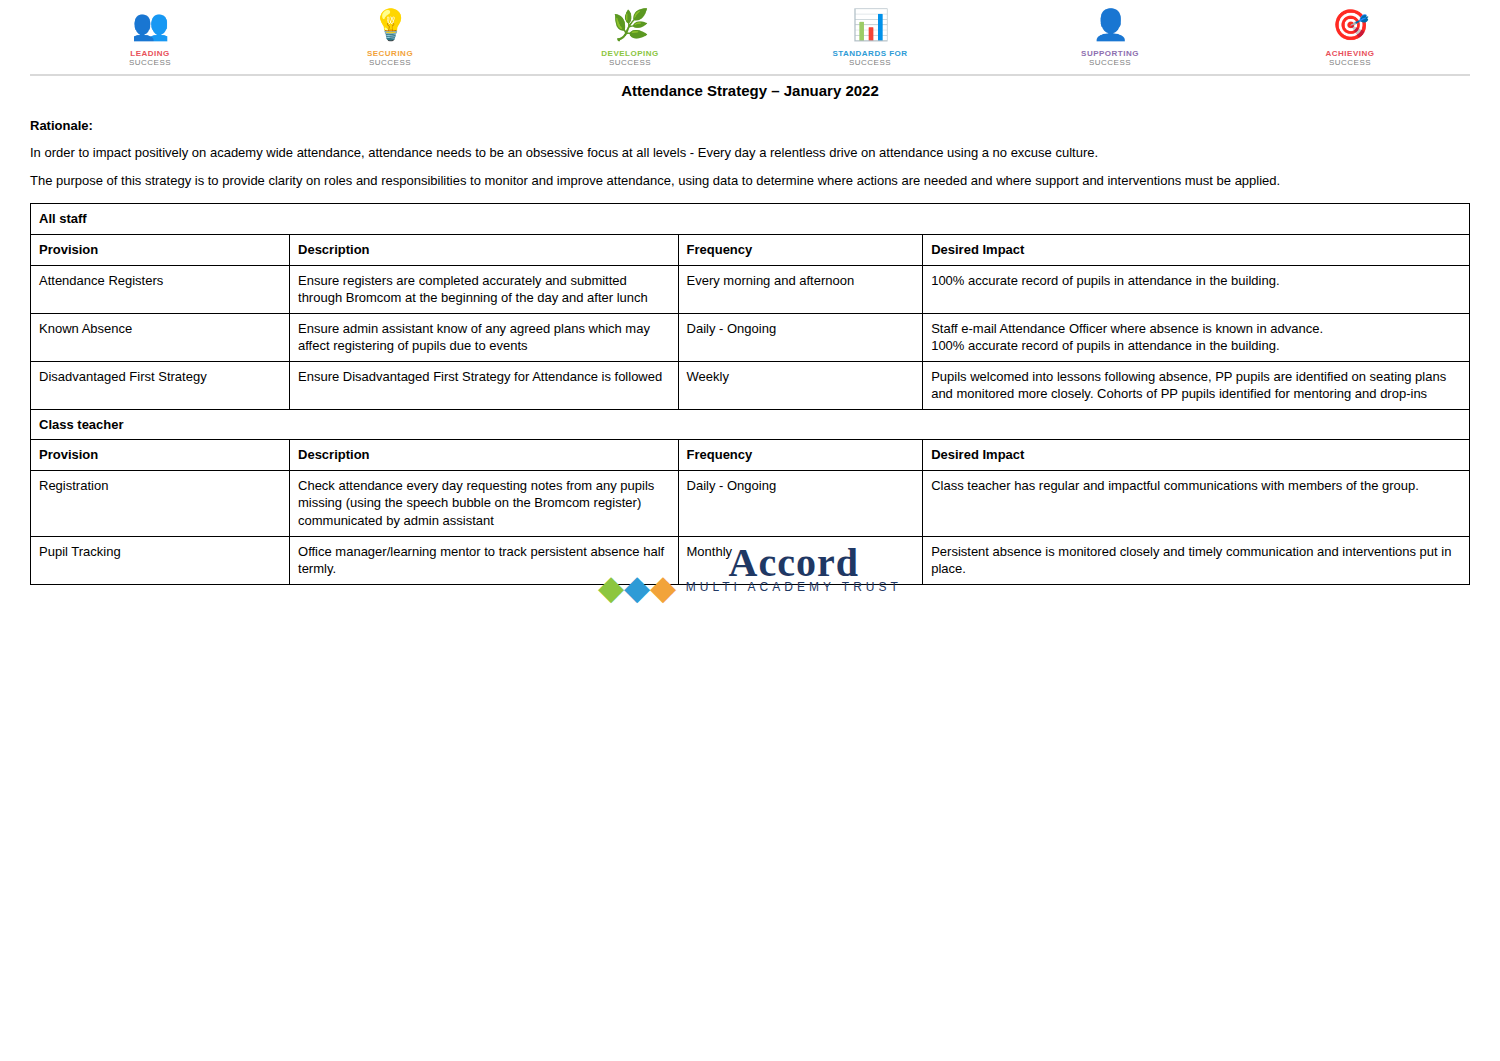👥 LEADINGSUCCESS
💡 SECURINGSUCCESS
🌿 DEVELOPINGSUCCESS
📊 STANDARDS FORSUCCESS
👤 SUPPORTINGSUCCESS
🎯 ACHIEVINGSUCCESS
Attendance Strategy – January 2022
Rationale:
In order to impact positively on academy wide attendance, attendance needs to be an obsessive focus at all levels - Every day a relentless drive on attendance using a no excuse culture.
The purpose of this strategy is to provide clarity on roles and responsibilities to monitor and improve attendance, using data to determine where actions are needed and where support and interventions must be applied.
| All staff |
| Provision | Description | Frequency | Desired Impact |
| Attendance Registers | Ensure registers are completed accurately and submitted through Bromcom at the beginning of the day and after lunch | Every morning and afternoon | 100% accurate record of pupils in attendance in the building. |
| Known Absence | Ensure admin assistant know of any agreed plans which may affect registering of pupils due to events | Daily - Ongoing | Staff e-mail Attendance Officer where absence is known in advance. 100% accurate record of pupils in attendance in the building. |
| Disadvantaged First Strategy | Ensure Disadvantaged First Strategy for Attendance is followed | Weekly | Pupils welcomed into lessons following absence, PP pupils are identified on seating plans and monitored more closely. Cohorts of PP pupils identified for mentoring and drop-ins |
| Class teacher |
| Provision | Description | Frequency | Desired Impact |
| Registration | Check attendance every day requesting notes from any pupils missing (using the speech bubble on the Bromcom register) communicated by admin assistant | Daily - Ongoing | Class teacher has regular and impactful communications with members of the group. |
| Pupil Tracking | Office manager/learning mentor to track persistent absence half termly. | Monthly | Persistent absence is monitored closely and timely communication and interventions put in place. |
◆◆◆ Accord MULTI ACADEMY TRUST